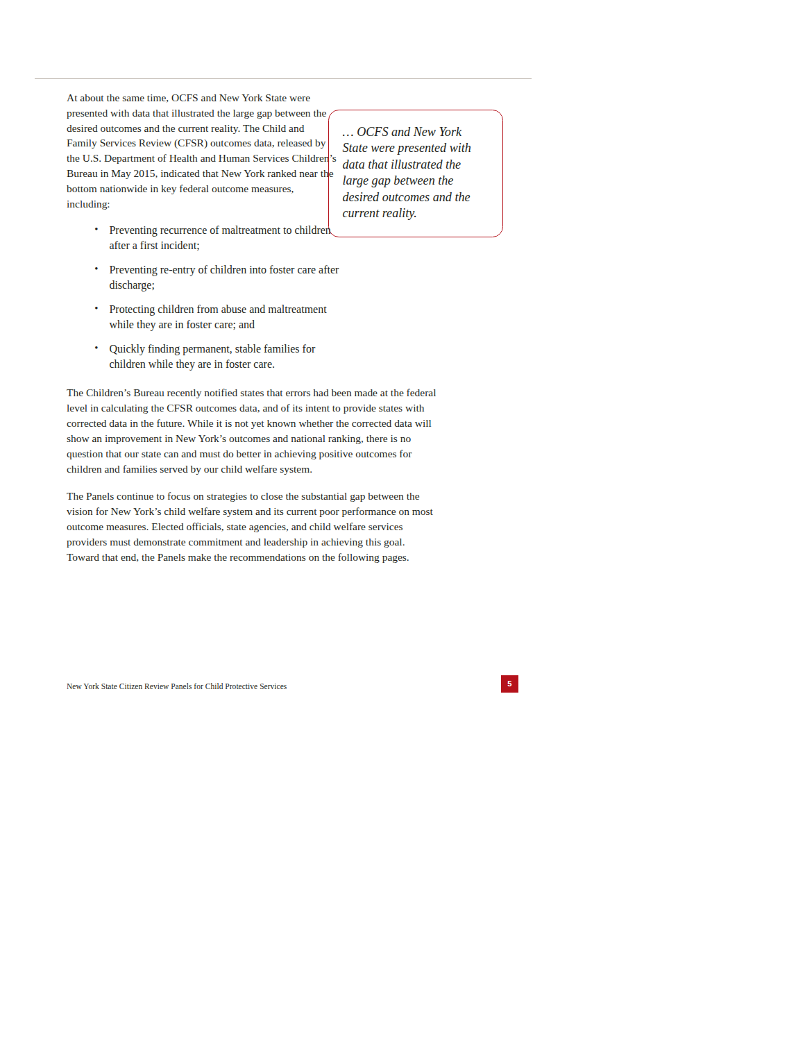… OCFS and New York State were presented with data that illustrated the large gap between the desired outcomes and the current reality.
At about the same time, OCFS and New York State were presented with data that illustrated the large gap between the desired outcomes and the current reality. The Child and Family Services Review (CFSR) outcomes data, released by the U.S. Department of Health and Human Services Children’s Bureau in May 2015, indicated that New York ranked near the bottom nationwide in key federal outcome measures, including:
Preventing recurrence of maltreatment to children after a first incident;
Preventing re-entry of children into foster care after discharge;
Protecting children from abuse and maltreatment while they are in foster care; and
Quickly finding permanent, stable families for children while they are in foster care.
The Children’s Bureau recently notified states that errors had been made at the federal level in calculating the CFSR outcomes data, and of its intent to provide states with corrected data in the future. While it is not yet known whether the corrected data will show an improvement in New York’s outcomes and national ranking, there is no question that our state can and must do better in achieving positive outcomes for children and families served by our child welfare system.
The Panels continue to focus on strategies to close the substantial gap between the vision for New York’s child welfare system and its current poor performance on most outcome measures. Elected officials, state agencies, and child welfare services providers must demonstrate commitment and leadership in achieving this goal. Toward that end, the Panels make the recommendations on the following pages.
New York State Citizen Review Panels for Child Protective Services
5